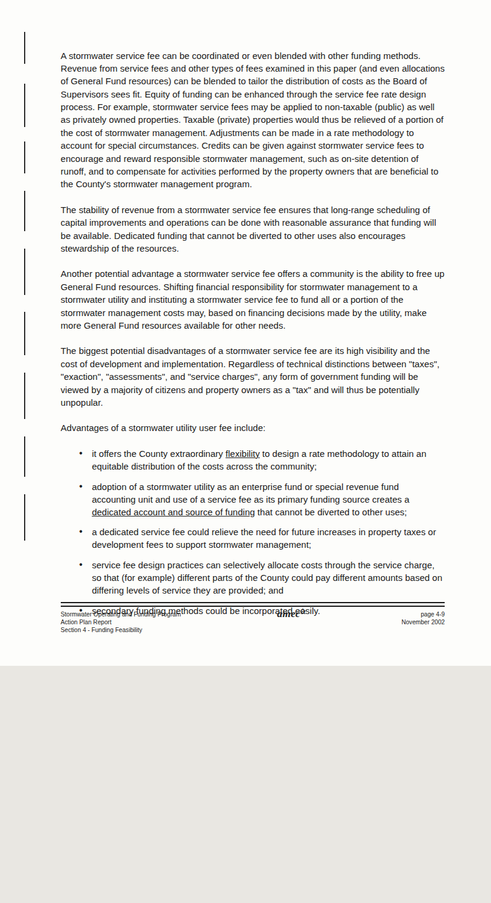A stormwater service fee can be coordinated or even blended with other funding methods. Revenue from service fees and other types of fees examined in this paper (and even allocations of General Fund resources) can be blended to tailor the distribution of costs as the Board of Supervisors sees fit. Equity of funding can be enhanced through the service fee rate design process. For example, stormwater service fees may be applied to non-taxable (public) as well as privately owned properties. Taxable (private) properties would thus be relieved of a portion of the cost of stormwater management. Adjustments can be made in a rate methodology to account for special circumstances. Credits can be given against stormwater service fees to encourage and reward responsible stormwater management, such as on-site detention of runoff, and to compensate for activities performed by the property owners that are beneficial to the County's stormwater management program.
The stability of revenue from a stormwater service fee ensures that long-range scheduling of capital improvements and operations can be done with reasonable assurance that funding will be available. Dedicated funding that cannot be diverted to other uses also encourages stewardship of the resources.
Another potential advantage a stormwater service fee offers a community is the ability to free up General Fund resources. Shifting financial responsibility for stormwater management to a stormwater utility and instituting a stormwater service fee to fund all or a portion of the stormwater management costs may, based on financing decisions made by the utility, make more General Fund resources available for other needs.
The biggest potential disadvantages of a stormwater service fee are its high visibility and the cost of development and implementation. Regardless of technical distinctions between "taxes", "exaction", "assessments", and "service charges", any form of government funding will be viewed by a majority of citizens and property owners as a "tax" and will thus be potentially unpopular.
Advantages of a stormwater utility user fee include:
it offers the County extraordinary flexibility to design a rate methodology to attain an equitable distribution of the costs across the community;
adoption of a stormwater utility as an enterprise fund or special revenue fund accounting unit and use of a service fee as its primary funding source creates a dedicated account and source of funding that cannot be diverted to other uses;
a dedicated service fee could relieve the need for future increases in property taxes or development fees to support stormwater management;
service fee design practices can selectively allocate costs through the service charge, so that (for example) different parts of the County could pay different amounts based on differing levels of service they are provided; and
secondary funding methods could be incorporated easily.
Stormwater Operating and Funding Program
Action Plan Report
Section 4 - Funding Feasibility
amec◇
page 4-9
November 2002